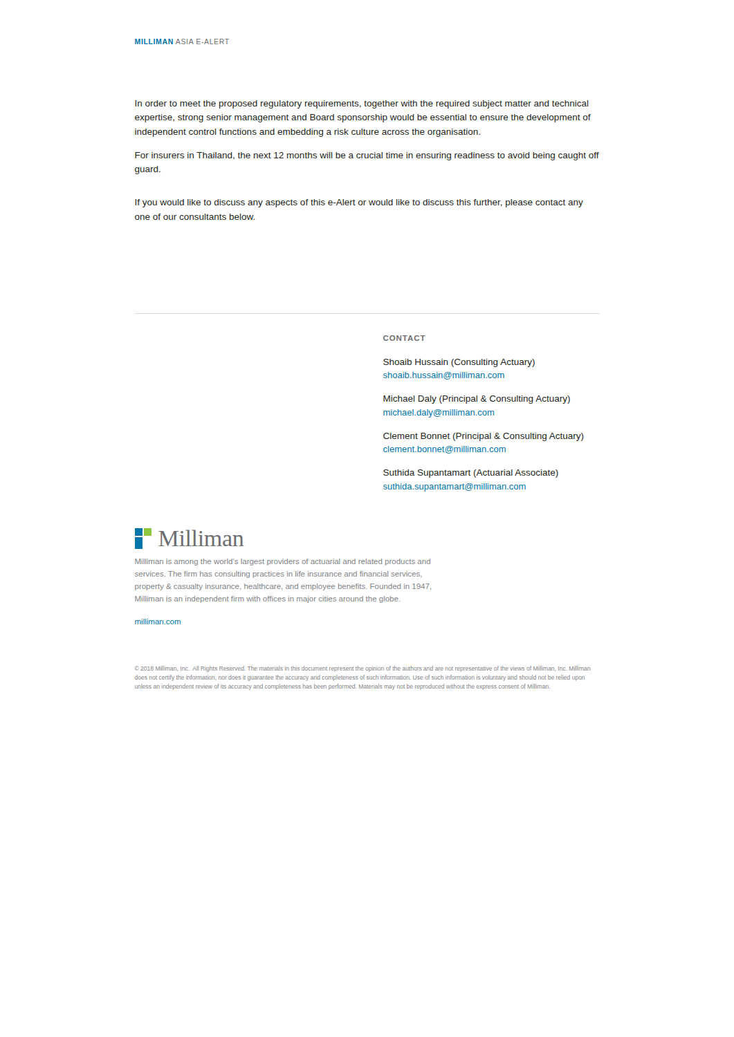MILLIMAN ASIA E-ALERT
In order to meet the proposed regulatory requirements, together with the required subject matter and technical expertise, strong senior management and Board sponsorship would be essential to ensure the development of independent control functions and embedding a risk culture across the organisation.
For insurers in Thailand, the next 12 months will be a crucial time in ensuring readiness to avoid being caught off guard.
If you would like to discuss any aspects of this e-Alert or would like to discuss this further, please contact any one of our consultants below.
Contact
Shoaib Hussain (Consulting Actuary) shoaib.hussain@milliman.com
Michael Daly (Principal & Consulting Actuary) michael.daly@milliman.com
Clement Bonnet (Principal & Consulting Actuary) clement.bonnet@milliman.com
Suthida Supantamart (Actuarial Associate) suthida.supantamart@milliman.com
Milliman
Milliman is among the world’s largest providers of actuarial and related products and services. The firm has consulting practices in life insurance and financial services, property & casualty insurance, healthcare, and employee benefits. Founded in 1947, Milliman is an independent firm with offices in major cities around the globe.
milliman.com
© 2018 Milliman, Inc. All Rights Reserved. The materials in this document represent the opinion of the authors and are not representative of the views of Milliman, Inc. Milliman does not certify the information, nor does it guarantee the accuracy and completeness of such information. Use of such information is voluntary and should not be relied upon unless an independent review of its accuracy and completeness has been performed. Materials may not be reproduced without the express consent of Milliman.